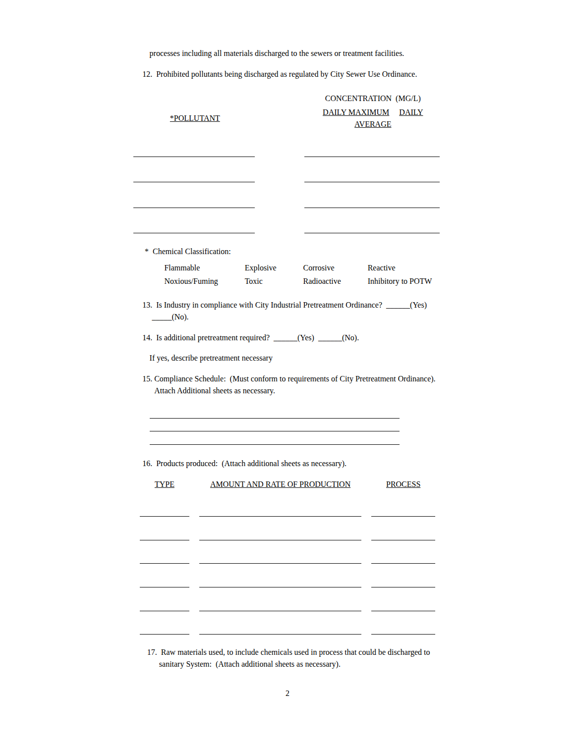processes including all materials discharged to the sewers or treatment facilities.
12. Prohibited pollutants being discharged as regulated by City Sewer Use Ordinance.
| | | CONCENTRATION (MG/L) |
| --- | --- | --- |
| *POLLUTANT | | DAILY MAXIMUM DAILY AVERAGE |
* Chemical Classification:
| Flammable | Explosive | Corrosive | Reactive |
| Noxious/Fuming | Toxic | Radioactive | Inhibitory to POTW |
13. Is Industry in compliance with City Industrial Pretreatment Ordinance? ______(Yes) _____(No).
14. Is additional pretreatment required? ______(Yes) ______(No).
If yes, describe pretreatment necessary
15. Compliance Schedule: (Must conform to requirements of City Pretreatment Ordinance). Attach Additional sheets as necessary.
16. Products produced: (Attach additional sheets as necessary).
| TYPE | AMOUNT AND RATE OF PRODUCTION | PROCESS |
| --- | --- | --- |
17. Raw materials used, to include chemicals used in process that could be discharged to sanitary System: (Attach additional sheets as necessary).
2